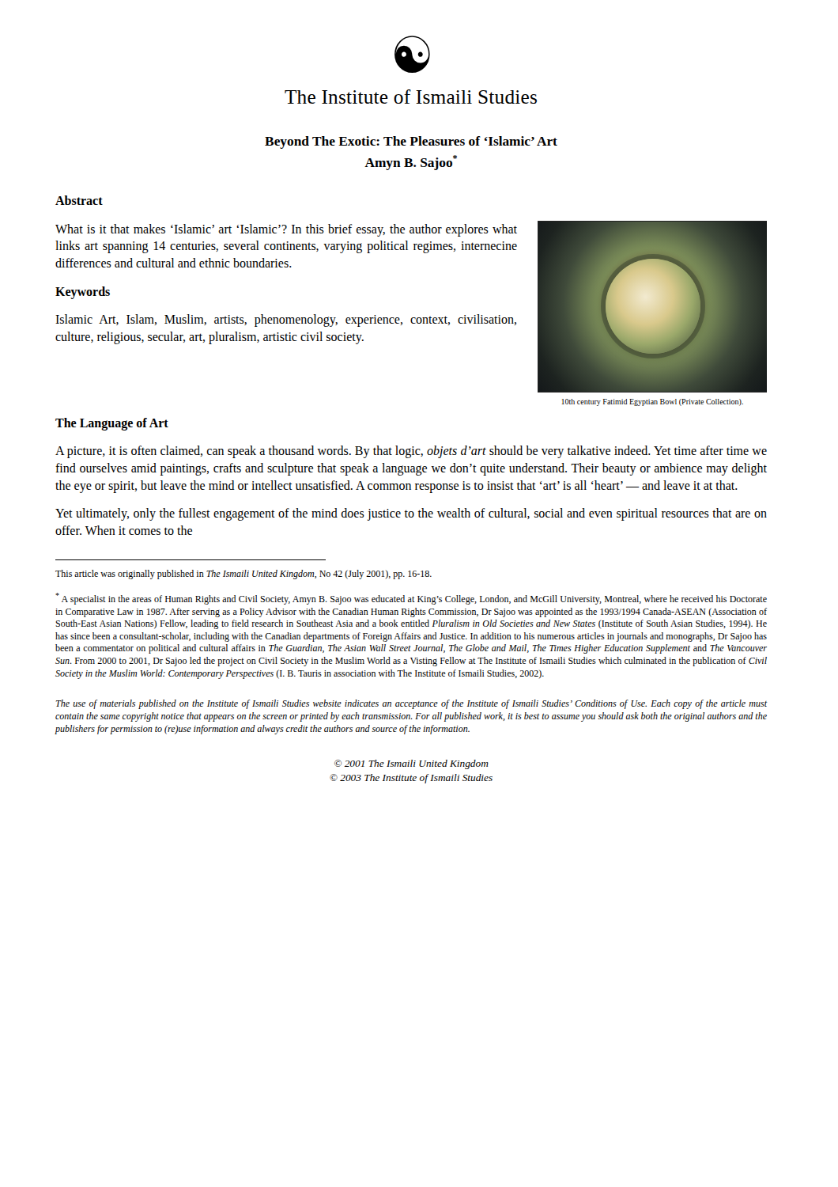☯
The Institute of Ismaili Studies
Beyond The Exotic: The Pleasures of ‘Islamic’ Art
Amyn B. Sajoo*
Abstract
10th century Fatimid Egyptian Bowl (Private Collection).
What is it that makes ‘Islamic’ art ‘Islamic’? In this brief essay, the author explores what links art spanning 14 centuries, several continents, varying political regimes, internecine differences and cultural and ethnic boundaries.
Keywords
Islamic Art, Islam, Muslim, artists, phenomenology, experience, context, civilisation, culture, religious, secular, art, pluralism, artistic civil society.
The Language of Art
A picture, it is often claimed, can speak a thousand words. By that logic, objets d’art should be very talkative indeed. Yet time after time we find ourselves amid paintings, crafts and sculpture that speak a language we don’t quite understand. Their beauty or ambience may delight the eye or spirit, but leave the mind or intellect unsatisfied. A common response is to insist that ‘art’ is all ‘heart’ — and leave it at that.
Yet ultimately, only the fullest engagement of the mind does justice to the wealth of cultural, social and even spiritual resources that are on offer. When it comes to the
This article was originally published in The Ismaili United Kingdom, No 42 (July 2001), pp. 16-18.
* A specialist in the areas of Human Rights and Civil Society, Amyn B. Sajoo was educated at King’s College, London, and McGill University, Montreal, where he received his Doctorate in Comparative Law in 1987. After serving as a Policy Advisor with the Canadian Human Rights Commission, Dr Sajoo was appointed as the 1993/1994 Canada-ASEAN (Association of South-East Asian Nations) Fellow, leading to field research in Southeast Asia and a book entitled Pluralism in Old Societies and New States (Institute of South Asian Studies, 1994). He has since been a consultant-scholar, including with the Canadian departments of Foreign Affairs and Justice. In addition to his numerous articles in journals and monographs, Dr Sajoo has been a commentator on political and cultural affairs in The Guardian, The Asian Wall Street Journal, The Globe and Mail, The Times Higher Education Supplement and The Vancouver Sun. From 2000 to 2001, Dr Sajoo led the project on Civil Society in the Muslim World as a Visting Fellow at The Institute of Ismaili Studies which culminated in the publication of Civil Society in the Muslim World: Contemporary Perspectives (I. B. Tauris in association with The Institute of Ismaili Studies, 2002).
The use of materials published on the Institute of Ismaili Studies website indicates an acceptance of the Institute of Ismaili Studies’ Conditions of Use. Each copy of the article must contain the same copyright notice that appears on the screen or printed by each transmission. For all published work, it is best to assume you should ask both the original authors and the publishers for permission to (re)use information and always credit the authors and source of the information.
© 2001 The Ismaili United Kingdom
© 2003 The Institute of Ismaili Studies